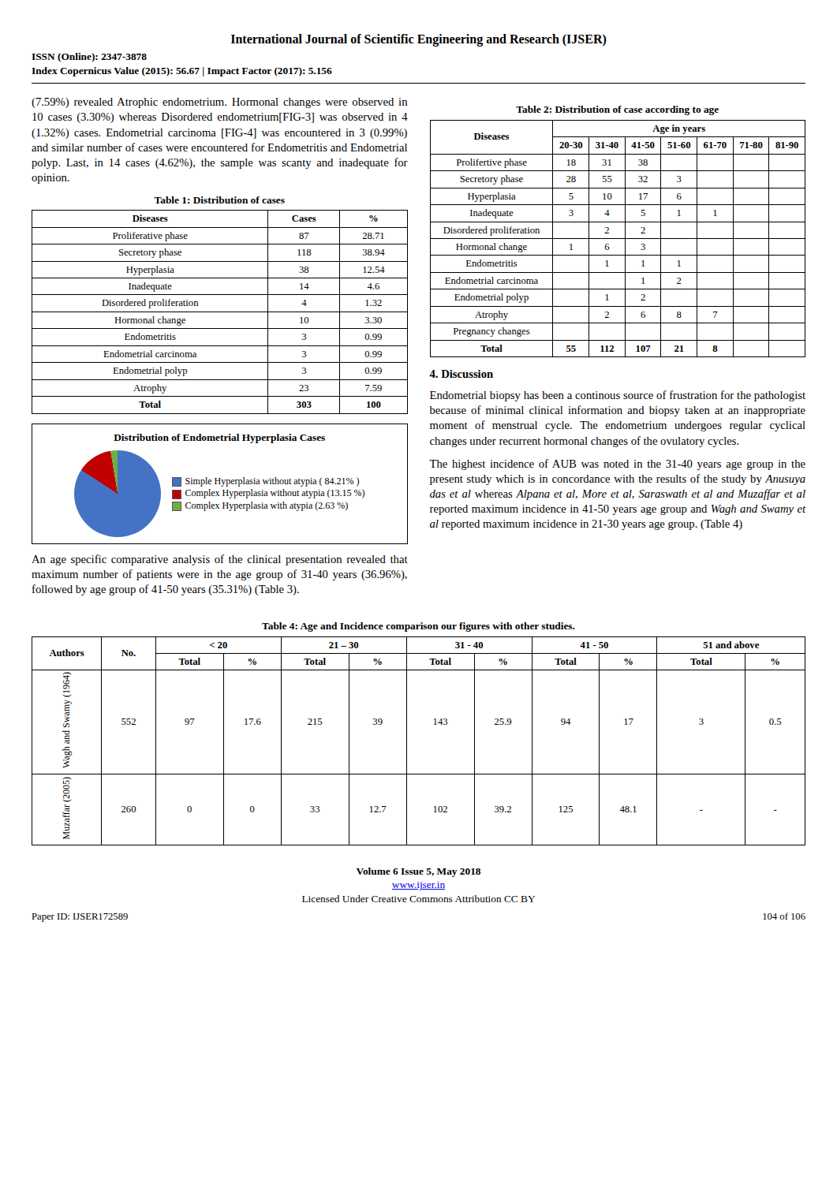International Journal of Scientific Engineering and Research (IJSER)
ISSN (Online): 2347-3878
Index Copernicus Value (2015): 56.67 | Impact Factor (2017): 5.156
(7.59%) revealed Atrophic endometrium. Hormonal changes were observed in 10 cases (3.30%) whereas Disordered endometrium[FIG-3] was observed in 4 (1.32%) cases. Endometrial carcinoma [FIG-4] was encountered in 3 (0.99%) and similar number of cases were encountered for Endometritis and Endometrial polyp. Last, in 14 cases (4.62%), the sample was scanty and inadequate for opinion.
Table 1: Distribution of cases
| Diseases | Cases | % |
| --- | --- | --- |
| Proliferative phase | 87 | 28.71 |
| Secretory phase | 118 | 38.94 |
| Hyperplasia | 38 | 12.54 |
| Inadequate | 14 | 4.6 |
| Disordered proliferation | 4 | 1.32 |
| Hormonal change | 10 | 3.30 |
| Endometritis | 3 | 0.99 |
| Endometrial carcinoma | 3 | 0.99 |
| Endometrial polyp | 3 | 0.99 |
| Atrophy | 23 | 7.59 |
| Total | 303 | 100 |
Distribution of Endometrial Hyperplasia Cases
Simple Hyperplasia without atypia ( 84.21% )
Complex Hyperplasia without atypia (13.15 %)
Complex Hyperplasia with atypia (2.63 %)
An age specific comparative analysis of the clinical presentation revealed that maximum number of patients were in the age group of 31-40 years (36.96%), followed by age group of 41-50 years (35.31%) (Table 3).
Table 2: Distribution of case according to age
| Diseases | Age in years |
| --- | --- |
| 20-30 | 31-40 | 41-50 | 51-60 | 61-70 | 71-80 | 81-90 |
| Prolifertive phase | 18 | 31 | 38 | | | | |
| Secretory phase | 28 | 55 | 32 | 3 | | | |
| Hyperplasia | 5 | 10 | 17 | 6 | | | |
| Inadequate | 3 | 4 | 5 | 1 | 1 | | |
| Disordered proliferation | | 2 | 2 | | | | |
| Hormonal change | 1 | 6 | 3 | | | | |
| Endometritis | | 1 | 1 | 1 | | | |
| Endometrial carcinoma | | | 1 | 2 | | | |
| Endometrial polyp | | 1 | 2 | | | | |
| Atrophy | | 2 | 6 | 8 | 7 | | |
| Pregnancy changes | | | | | | | |
| Total | 55 | 112 | 107 | 21 | 8 | | |
4. Discussion
Endometrial biopsy has been a continous source of frustration for the pathologist because of minimal clinical information and biopsy taken at an inappropriate moment of menstrual cycle. The endometrium undergoes regular cyclical changes under recurrent hormonal changes of the ovulatory cycles.
The highest incidence of AUB was noted in the 31-40 years age group in the present study which is in concordance with the results of the study by Anusuya das et al whereas Alpana et al, More et al, Saraswath et al and Muzaffar et al reported maximum incidence in 41-50 years age group and Wagh and Swamy et al reported maximum incidence in 21-30 years age group. (Table 4)
Table 4: Age and Incidence comparison our figures with other studies.
| Authors | No. | < 20 | 21 – 30 | 31 - 40 | 41 - 50 | 51 and above |
| --- | --- | --- | --- | --- | --- | --- |
| Total | % | Total | % | Total | % | Total | % | Total | % |
| Wagh and Swamy (1964) | 552 | 97 | 17.6 | 215 | 39 | 143 | 25.9 | 94 | 17 | 3 | 0.5 |
| Muzaffar (2005) | 260 | 0 | 0 | 33 | 12.7 | 102 | 39.2 | 125 | 48.1 | - | - |
Volume 6 Issue 5, May 2018
www.ijser.in
Licensed Under Creative Commons Attribution CC BY
Paper ID: IJSER172589 104 of 106